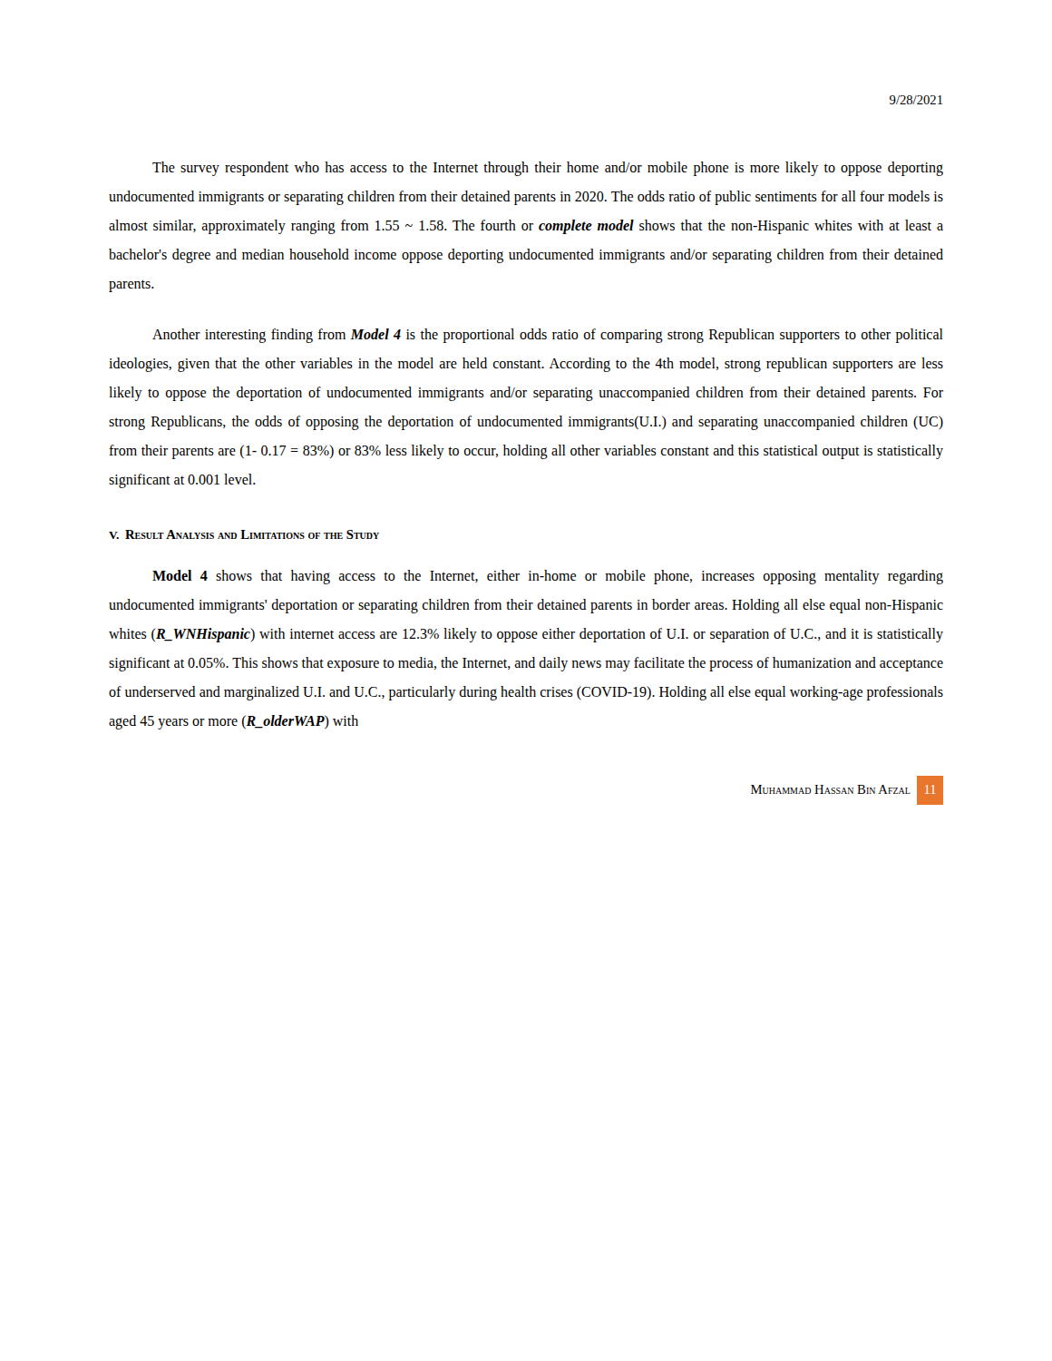9/28/2021
The survey respondent who has access to the Internet through their home and/or mobile phone is more likely to oppose deporting undocumented immigrants or separating children from their detained parents in 2020. The odds ratio of public sentiments for all four models is almost similar, approximately ranging from 1.55 ~ 1.58. The fourth or complete model shows that the non-Hispanic whites with at least a bachelor's degree and median household income oppose deporting undocumented immigrants and/or separating children from their detained parents.
Another interesting finding from Model 4 is the proportional odds ratio of comparing strong Republican supporters to other political ideologies, given that the other variables in the model are held constant. According to the 4th model, strong republican supporters are less likely to oppose the deportation of undocumented immigrants and/or separating unaccompanied children from their detained parents. For strong Republicans, the odds of opposing the deportation of undocumented immigrants(U.I.) and separating unaccompanied children (UC) from their parents are (1- 0.17 = 83%) or 83% less likely to occur, holding all other variables constant and this statistical output is statistically significant at 0.001 level.
V. Result Analysis and Limitations of the Study
Model 4 shows that having access to the Internet, either in-home or mobile phone, increases opposing mentality regarding undocumented immigrants' deportation or separating children from their detained parents in border areas. Holding all else equal non-Hispanic whites (R_WNHispanic) with internet access are 12.3% likely to oppose either deportation of U.I. or separation of U.C., and it is statistically significant at 0.05%. This shows that exposure to media, the Internet, and daily news may facilitate the process of humanization and acceptance of underserved and marginalized U.I. and U.C., particularly during health crises (COVID-19). Holding all else equal working-age professionals aged 45 years or more (R_olderWAP) with
Muhammad Hassan Bin Afzal11